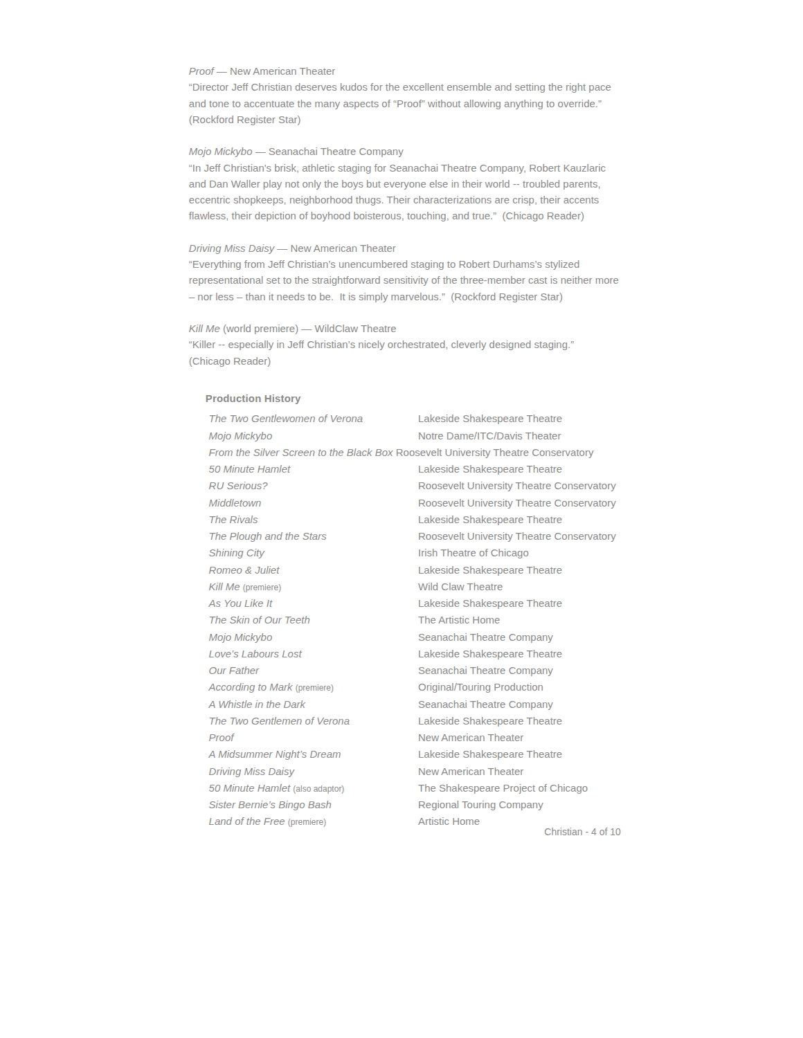Proof — New American Theater
“Director Jeff Christian deserves kudos for the excellent ensemble and setting the right pace and tone to accentuate the many aspects of “Proof” without allowing anything to override.” (Rockford Register Star)
Mojo Mickybo — Seanachai Theatre Company
“In Jeff Christian's brisk, athletic staging for Seanachai Theatre Company, Robert Kauzlaric and Dan Waller play not only the boys but everyone else in their world -- troubled parents, eccentric shopkeeps, neighborhood thugs. Their characterizations are crisp, their accents flawless, their depiction of boyhood boisterous, touching, and true.” (Chicago Reader)
Driving Miss Daisy — New American Theater
“Everything from Jeff Christian’s unencumbered staging to Robert Durhams’s stylized representational set to the straightforward sensitivity of the three-member cast is neither more – nor less – than it needs to be. It is simply marvelous.” (Rockford Register Star)
Kill Me (world premiere) — WildClaw Theatre
“Killer -- especially in Jeff Christian’s nicely orchestrated, cleverly designed staging.” (Chicago Reader)
Production History
| The Two Gentlewomen of Verona | Lakeside Shakespeare Theatre |
| Mojo Mickybo | Notre Dame/ITC/Davis Theater |
| From the Silver Screen to the Black Box Roosevelt University Theatre Conservatory |
| 50 Minute Hamlet | Lakeside Shakespeare Theatre |
| RU Serious? | Roosevelt University Theatre Conservatory |
| Middletown | Roosevelt University Theatre Conservatory |
| The Rivals | Lakeside Shakespeare Theatre |
| The Plough and the Stars | Roosevelt University Theatre Conservatory |
| Shining City | Irish Theatre of Chicago |
| Romeo & Juliet | Lakeside Shakespeare Theatre |
| Kill Me (premiere) | Wild Claw Theatre |
| As You Like It | Lakeside Shakespeare Theatre |
| The Skin of Our Teeth | The Artistic Home |
| Mojo Mickybo | Seanachai Theatre Company |
| Love’s Labours Lost | Lakeside Shakespeare Theatre |
| Our Father | Seanachai Theatre Company |
| According to Mark (premiere) | Original/Touring Production |
| A Whistle in the Dark | Seanachai Theatre Company |
| The Two Gentlemen of Verona | Lakeside Shakespeare Theatre |
| Proof | New American Theater |
| A Midsummer Night’s Dream | Lakeside Shakespeare Theatre |
| Driving Miss Daisy | New American Theater |
| 50 Minute Hamlet (also adaptor) | The Shakespeare Project of Chicago |
| Sister Bernie’s Bingo Bash | Regional Touring Company |
| Land of the Free (premiere) | Artistic Home |
Christian - 4 of 10